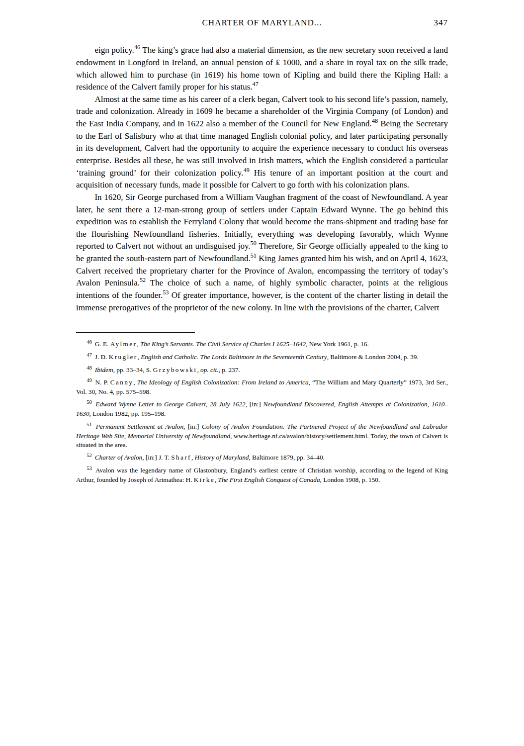Charter of Maryland... 347
eign policy.46 The king’s grace had also a material dimension, as the new secretary soon received a land endowment in Longford in Ireland, an annual pension of ₤ 1000, and a share in royal tax on the silk trade, which allowed him to purchase (in 1619) his home town of Kipling and build there the Kipling Hall: a residence of the Calvert family proper for his status.47
Almost at the same time as his career of a clerk began, Calvert took to his second life’s passion, namely, trade and colonization. Already in 1609 he became a shareholder of the Virginia Company (of London) and the East India Company, and in 1622 also a member of the Council for New England.48 Being the Secretary to the Earl of Salisbury who at that time managed English colonial policy, and later participating personally in its development, Calvert had the opportunity to acquire the experience necessary to conduct his overseas enterprise. Besides all these, he was still involved in Irish matters, which the English considered a particular ‘training ground’ for their colonization policy.49 His tenure of an important position at the court and acquisition of necessary funds, made it possible for Calvert to go forth with his colonization plans.
In 1620, Sir George purchased from a William Vaughan fragment of the coast of Newfoundland. A year later, he sent there a 12-man-strong group of settlers under Captain Edward Wynne. The go behind this expedition was to establish the Ferryland Colony that would become the trans-shipment and trading base for the flourishing Newfoundland fisheries. Initially, everything was developing favorably, which Wynne reported to Calvert not without an undisguised joy.50 Therefore, Sir George officially appealed to the king to be granted the south-eastern part of Newfoundland.51 King James granted him his wish, and on April 4, 1623, Calvert received the proprietary charter for the Province of Avalon, encompassing the territory of today’s Avalon Peninsula.52 The choice of such a name, of highly symbolic character, points at the religious intentions of the founder.53 Of greater importance, however, is the content of the charter listing in detail the immense prerogatives of the proprietor of the new colony. In line with the provisions of the charter, Calvert
46 G. E. Aylmer, The King’s Servants. The Civil Service of Charles I 1625–1642, New York 1961, p. 16.
47 J. D. Krugler, English and Catholic. The Lords Baltimore in the Seventeenth Century, Baltimore & London 2004, p. 39.
48 Ibidem, pp. 33–34, S. Grzybowski, op. cit., p. 237.
49 N. P. Canny, The Ideology of English Colonization: From Ireland to America, “The William and Mary Quarterly” 1973, 3rd Ser., Vol. 30, No. 4, pp. 575–598.
50 Edward Wynne Letter to George Calvert, 28 July 1622, [in:] Newfoundland Discovered, English Attempts at Colonization, 1610–1630, London 1982, pp. 195–198.
51 Permanent Settlement at Avalon, [in:] Colony of Avalon Foundation. The Partnered Project of the Newfoundland and Labrador Heritage Web Site, Memorial University of Newfoundland, www.heritage.nf.ca/avalon/history/settlement.html. Today, the town of Calvert is situated in the area.
52 Charter of Avalon, [in:] J. T. Sharf, History of Maryland, Baltimore 1879, pp. 34–40.
53 Avalon was the legendary name of Glastonbury, England’s earliest centre of Christian worship, according to the legend of King Arthur, founded by Joseph of Arimathea: H. Kirke, The First English Conquest of Canada, London 1908, p. 150.